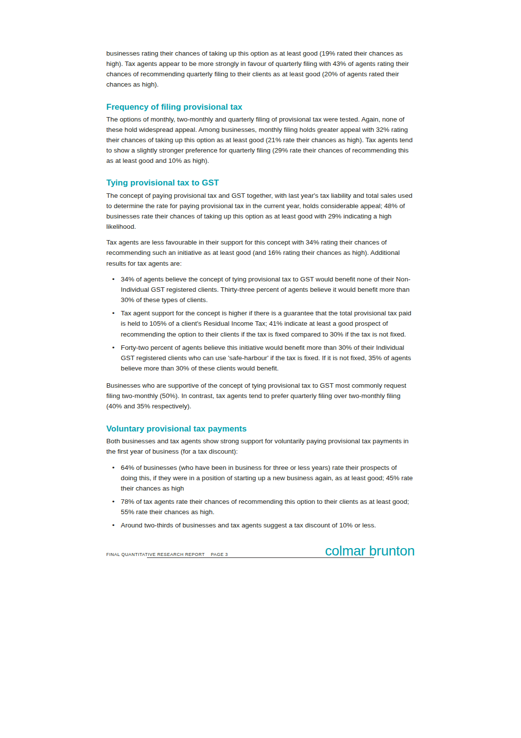businesses rating their chances of taking up this option as at least good (19% rated their chances as high). Tax agents appear to be more strongly in favour of quarterly filing with 43% of agents rating their chances of recommending quarterly filing to their clients as at least good (20% of agents rated their chances as high).
Frequency of filing provisional tax
The options of monthly, two-monthly and quarterly filing of provisional tax were tested. Again, none of these hold widespread appeal. Among businesses, monthly filing holds greater appeal with 32% rating their chances of taking up this option as at least good (21% rate their chances as high). Tax agents tend to show a slightly stronger preference for quarterly filing (29% rate their chances of recommending this as at least good and 10% as high).
Tying provisional tax to GST
The concept of paying provisional tax and GST together, with last year's tax liability and total sales used to determine the rate for paying provisional tax in the current year, holds considerable appeal; 48% of businesses rate their chances of taking up this option as at least good with 29% indicating a high likelihood.
Tax agents are less favourable in their support for this concept with 34% rating their chances of recommending such an initiative as at least good (and 16% rating their chances as high). Additional results for tax agents are:
34% of agents believe the concept of tying provisional tax to GST would benefit none of their Non-Individual GST registered clients. Thirty-three percent of agents believe it would benefit more than 30% of these types of clients.
Tax agent support for the concept is higher if there is a guarantee that the total provisional tax paid is held to 105% of a client's Residual Income Tax; 41% indicate at least a good prospect of recommending the option to their clients if the tax is fixed compared to 30% if the tax is not fixed.
Forty-two percent of agents believe this initiative would benefit more than 30% of their Individual GST registered clients who can use 'safe-harbour' if the tax is fixed. If it is not fixed, 35% of agents believe more than 30% of these clients would benefit.
Businesses who are supportive of the concept of tying provisional tax to GST most commonly request filing two-monthly (50%). In contrast, tax agents tend to prefer quarterly filing over two-monthly filing (40% and 35% respectively).
Voluntary provisional tax payments
Both businesses and tax agents show strong support for voluntarily paying provisional tax payments in the first year of business (for a tax discount):
64% of businesses (who have been in business for three or less years) rate their prospects of doing this, if they were in a position of starting up a new business again, as at least good; 45% rate their chances as high
78% of tax agents rate their chances of recommending this option to their clients as at least good; 55% rate their chances as high.
Around two-thirds of businesses and tax agents suggest a tax discount of 10% or less.
FINAL QUANTITATIVE RESEARCH REPORT PAGE 3
colmar brunton